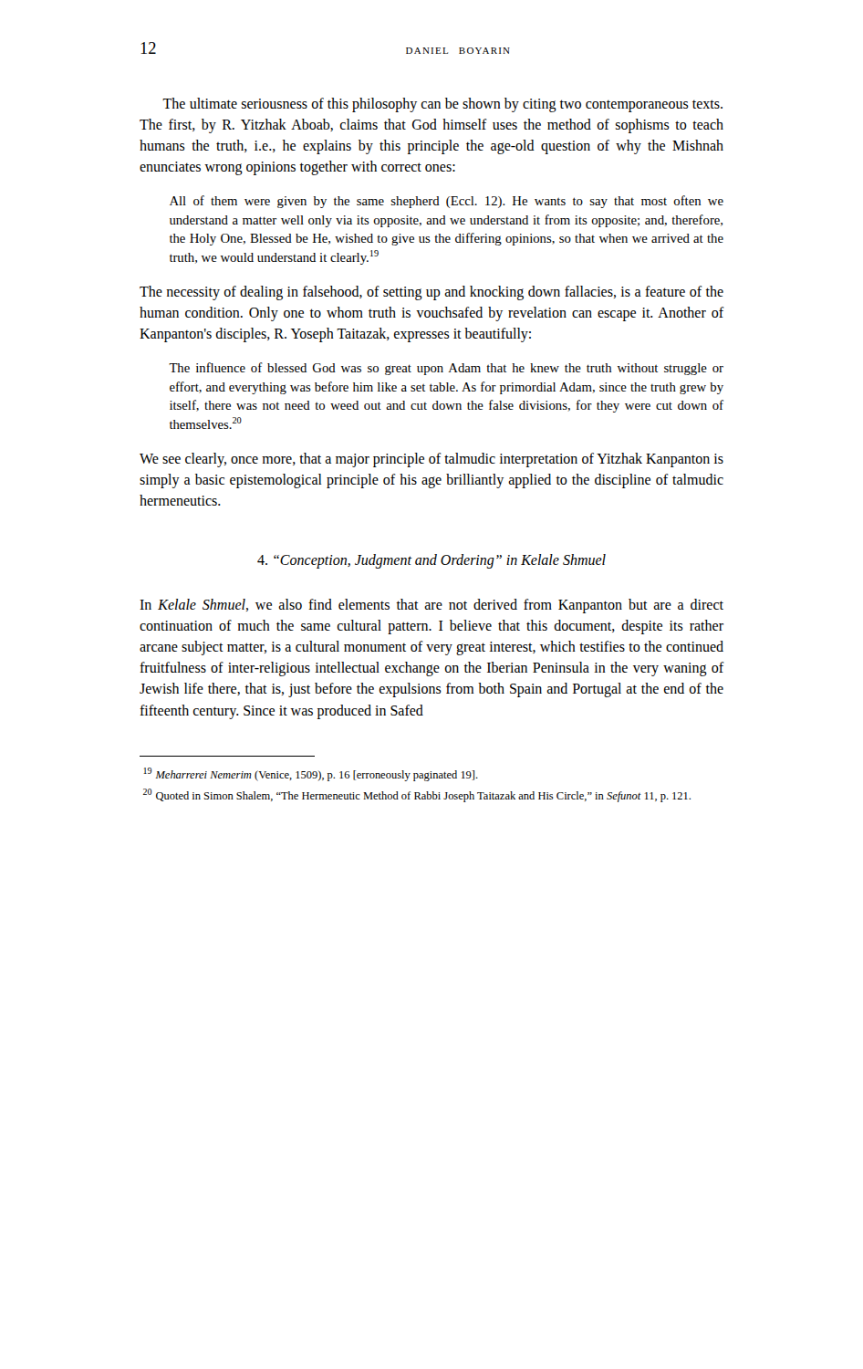12 daniel boyarin
The ultimate seriousness of this philosophy can be shown by citing two contemporaneous texts. The first, by R. Yitzhak Aboab, claims that God himself uses the method of sophisms to teach humans the truth, i.e., he explains by this principle the age-old question of why the Mishnah enunciates wrong opinions together with correct ones:
All of them were given by the same shepherd (Eccl. 12). He wants to say that most often we understand a matter well only via its opposite, and we understand it from its opposite; and, therefore, the Holy One, Blessed be He, wished to give us the differing opinions, so that when we arrived at the truth, we would understand it clearly.19
The necessity of dealing in falsehood, of setting up and knocking down fallacies, is a feature of the human condition. Only one to whom truth is vouchsafed by revelation can escape it. Another of Kanpanton's disciples, R. Yoseph Taitazak, expresses it beautifully:
The influence of blessed God was so great upon Adam that he knew the truth without struggle or effort, and everything was before him like a set table. As for primordial Adam, since the truth grew by itself, there was not need to weed out and cut down the false divisions, for they were cut down of themselves.20
We see clearly, once more, that a major principle of talmudic interpretation of Yitzhak Kanpanton is simply a basic epistemological principle of his age brilliantly applied to the discipline of talmudic hermeneutics.
4. “Conception, Judgment and Ordering” in Kelale Shmuel
In Kelale Shmuel, we also find elements that are not derived from Kanpanton but are a direct continuation of much the same cultural pattern. I believe that this document, despite its rather arcane subject matter, is a cultural monument of very great interest, which testifies to the continued fruitfulness of inter-religious intellectual exchange on the Iberian Peninsula in the very waning of Jewish life there, that is, just before the expulsions from both Spain and Portugal at the end of the fifteenth century. Since it was produced in Safed
19 Meharrerei Nemerim (Venice, 1509), p. 16 [erroneously paginated 19].
20 Quoted in Simon Shalem, “The Hermeneutic Method of Rabbi Joseph Taitazak and His Circle,” in Sefunot 11, p. 121.